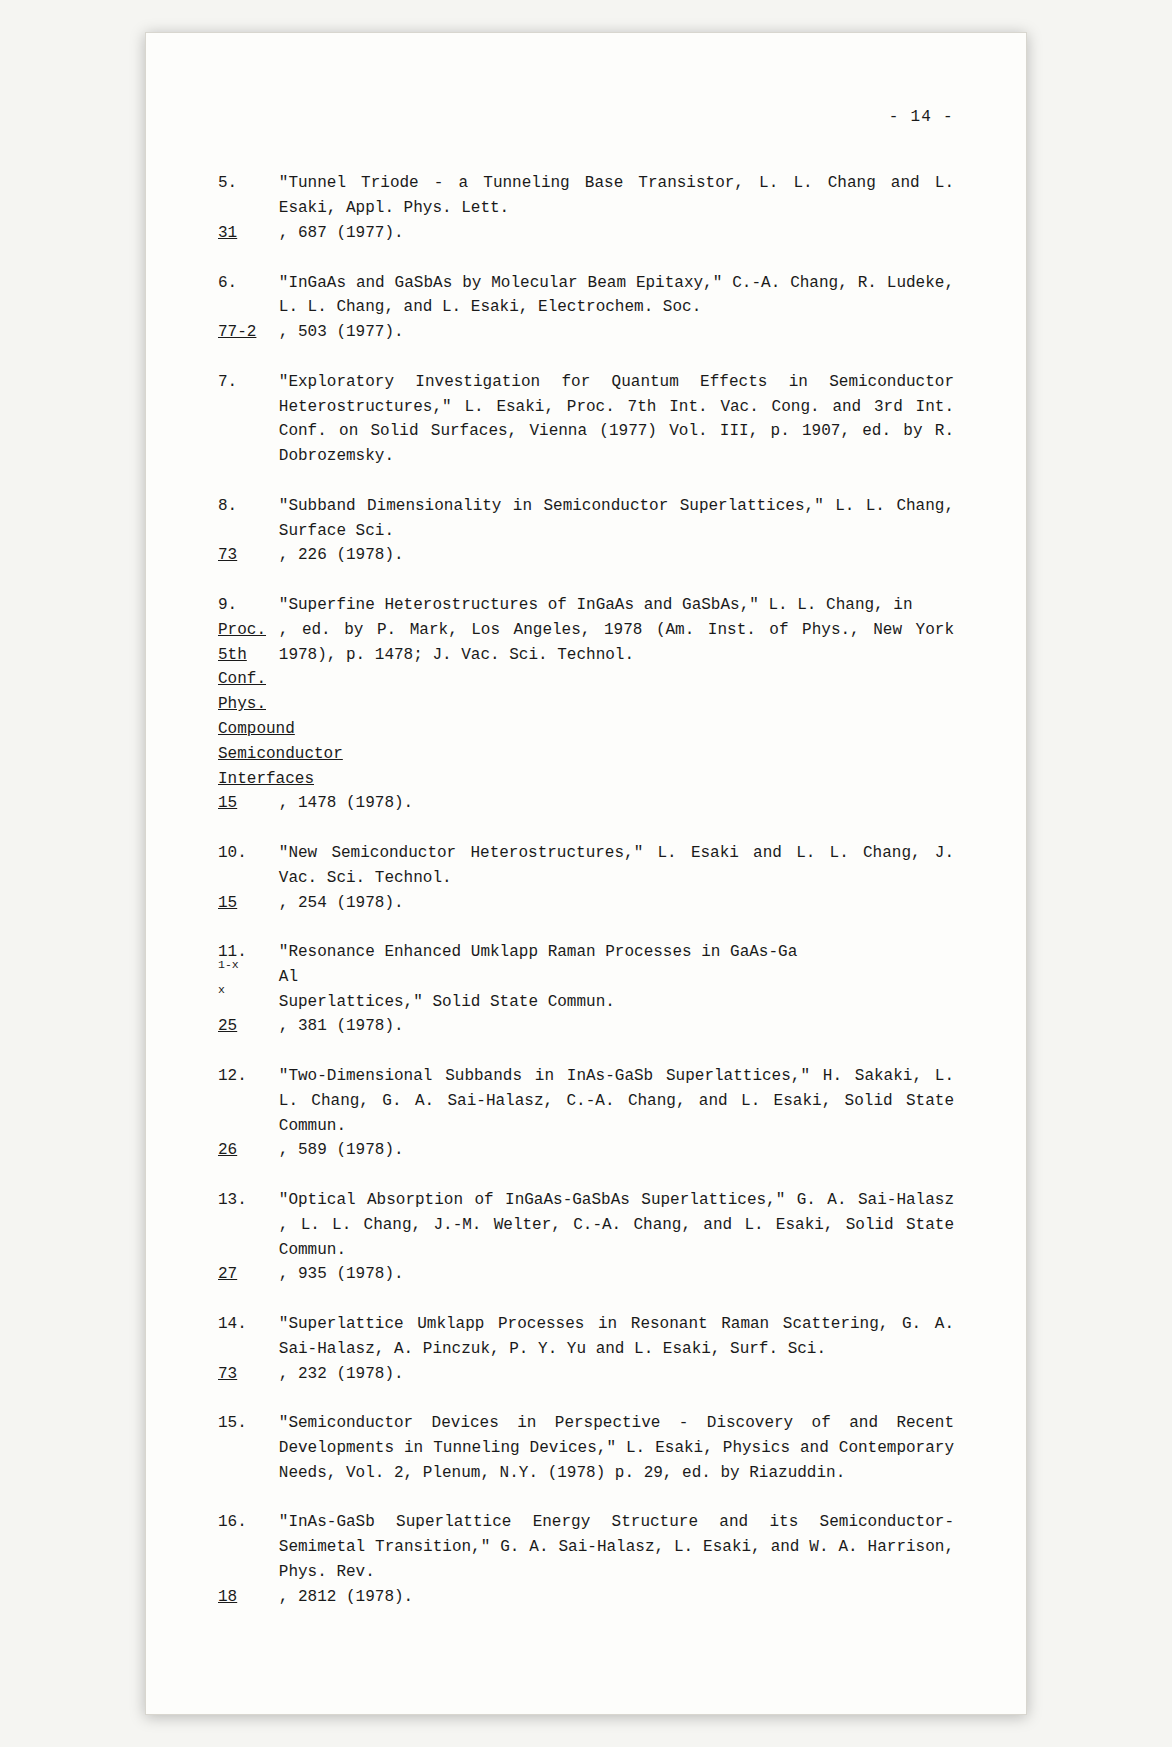- 14 -
"Tunnel Triode - a Tunneling Base Transistor, L. L. Chang and L. Esaki, Appl. Phys. Lett. 31, 687 (1977).
"InGaAs and GaSbAs by Molecular Beam Epitaxy," C.-A. Chang, R. Ludeke, L. L. Chang, and L. Esaki, Electrochem. Soc. 77-2, 503 (1977).
"Exploratory Investigation for Quantum Effects in Semiconductor Heterostructures," L. Esaki, Proc. 7th Int. Vac. Cong. and 3rd Int. Conf. on Solid Surfaces, Vienna (1977) Vol. III, p. 1907, ed. by R. Dobrozemsky.
"Subband Dimensionality in Semiconductor Superlattices," L. L. Chang, Surface Sci. 73, 226 (1978).
"Superfine Heterostructures of InGaAs and GaSbAs," L. L. Chang, in Proc. 5th Conf. Phys. Compound Semiconductor Interfaces, ed. by P. Mark, Los Angeles, 1978 (Am. Inst. of Phys., New York 1978), p. 1478; J. Vac. Sci. Technol. 15, 1478 (1978).
"New Semiconductor Heterostructures," L. Esaki and L. L. Chang, J. Vac. Sci. Technol. 15, 254 (1978).
"Resonance Enhanced Umklapp Raman Processes in GaAs-Ga1-xAlx Superlattices," Solid State Commun. 25, 381 (1978).
"Two-Dimensional Subbands in InAs-GaSb Superlattices," H. Sakaki, L. L. Chang, G. A. Sai-Halasz, C.-A. Chang, and L. Esaki, Solid State Commun. 26, 589 (1978).
"Optical Absorption of InGaAs-GaSbAs Superlattices," G. A. Sai-Halasz , L. L. Chang, J.-M. Welter, C.-A. Chang, and L. Esaki, Solid State Commun. 27, 935 (1978).
"Superlattice Umklapp Processes in Resonant Raman Scattering, G. A. Sai-Halasz, A. Pinczuk, P. Y. Yu and L. Esaki, Surf. Sci. 73, 232 (1978).
"Semiconductor Devices in Perspective - Discovery of and Recent Developments in Tunneling Devices," L. Esaki, Physics and Contemporary Needs, Vol. 2, Plenum, N.Y. (1978) p. 29, ed. by Riazuddin.
"InAs-GaSb Superlattice Energy Structure and its Semiconductor-Semimetal Transition," G. A. Sai-Halasz, L. Esaki, and W. A. Harrison, Phys. Rev. 18, 2812 (1978).